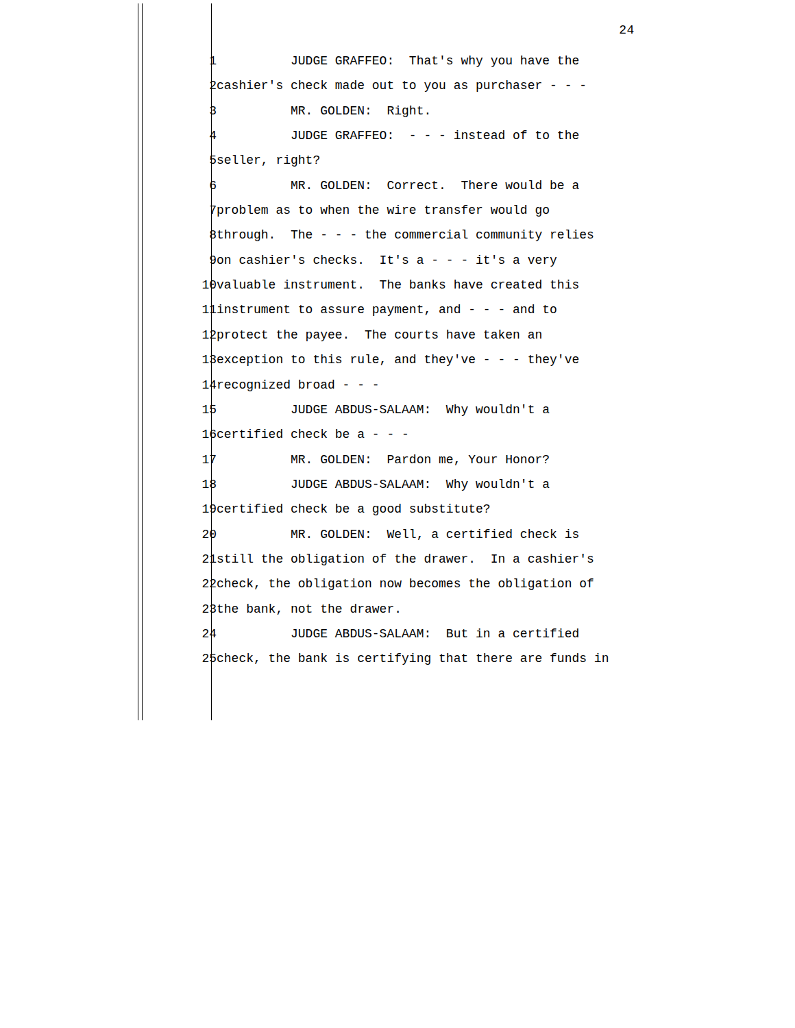24
| 1 | JUDGE GRAFFEO: That's why you have the |
| 2 | cashier's check made out to you as purchaser - - - |
| 3 | MR. GOLDEN: Right. |
| 4 | JUDGE GRAFFEO: - - - instead of to the |
| 5 | seller, right? |
| 6 | MR. GOLDEN: Correct. There would be a |
| 7 | problem as to when the wire transfer would go |
| 8 | through. The - - - the commercial community relies |
| 9 | on cashier's checks. It's a - - - it's a very |
| 10 | valuable instrument. The banks have created this |
| 11 | instrument to assure payment, and - - - and to |
| 12 | protect the payee. The courts have taken an |
| 13 | exception to this rule, and they've - - - they've |
| 14 | recognized broad - - - |
| 15 | JUDGE ABDUS-SALAAM: Why wouldn't a |
| 16 | certified check be a - - - |
| 17 | MR. GOLDEN: Pardon me, Your Honor? |
| 18 | JUDGE ABDUS-SALAAM: Why wouldn't a |
| 19 | certified check be a good substitute? |
| 20 | MR. GOLDEN: Well, a certified check is |
| 21 | still the obligation of the drawer. In a cashier's |
| 22 | check, the obligation now becomes the obligation of |
| 23 | the bank, not the drawer. |
| 24 | JUDGE ABDUS-SALAAM: But in a certified |
| 25 | check, the bank is certifying that there are funds in |